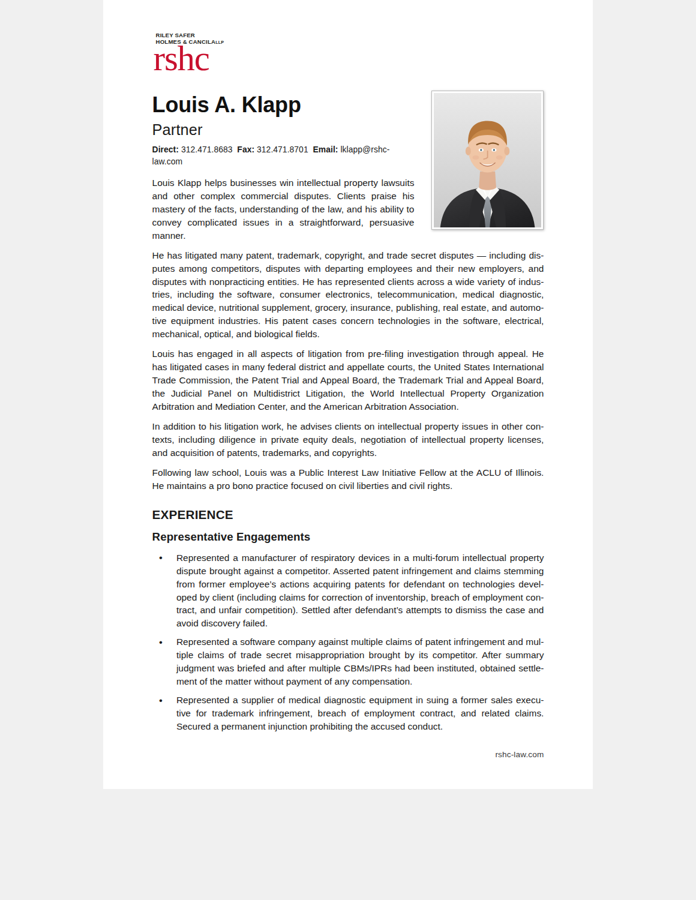Riley Safer
Holmes & CancilaLLP
rshc
Louis A. Klapp
Partner
Direct: 312.471.8683 Fax: 312.471.8701 Email: lklapp@rshc-law.com
Louis Klapp helps businesses win intellectual property lawsuits and other complex commercial disputes. Clients praise his mastery of the facts, understanding of the law, and his ability to convey complicated issues in a straightforward, persuasive manner.
He has litigated many patent, trademark, copyright, and trade secret disputes — including disputes among competitors, disputes with departing employees and their new employers, and disputes with nonpracticing entities. He has represented clients across a wide variety of industries, including the software, consumer electronics, telecommunication, medical diagnostic, medical device, nutritional supplement, grocery, insurance, publishing, real estate, and automotive equipment industries. His patent cases concern technologies in the software, electrical, mechanical, optical, and biological fields.
Louis has engaged in all aspects of litigation from pre-filing investigation through appeal. He has litigated cases in many federal district and appellate courts, the United States International Trade Commission, the Patent Trial and Appeal Board, the Trademark Trial and Appeal Board, the Judicial Panel on Multidistrict Litigation, the World Intellectual Property Organization Arbitration and Mediation Center, and the American Arbitration Association.
In addition to his litigation work, he advises clients on intellectual property issues in other contexts, including diligence in private equity deals, negotiation of intellectual property licenses, and acquisition of patents, trademarks, and copyrights.
Following law school, Louis was a Public Interest Law Initiative Fellow at the ACLU of Illinois. He maintains a pro bono practice focused on civil liberties and civil rights.
EXPERIENCE
Representative Engagements
Represented a manufacturer of respiratory devices in a multi-forum intellectual property dispute brought against a competitor. Asserted patent infringement and claims stemming from former employee’s actions acquiring patents for defendant on technologies developed by client (including claims for correction of inventorship, breach of employment contract, and unfair competition). Settled after defendant’s attempts to dismiss the case and avoid discovery failed.
Represented a software company against multiple claims of patent infringement and multiple claims of trade secret misappropriation brought by its competitor. After summary judgment was briefed and after multiple CBMs/IPRs had been instituted, obtained settlement of the matter without payment of any compensation.
Represented a supplier of medical diagnostic equipment in suing a former sales executive for trademark infringement, breach of employment contract, and related claims. Secured a permanent injunction prohibiting the accused conduct.
rshc-law.com